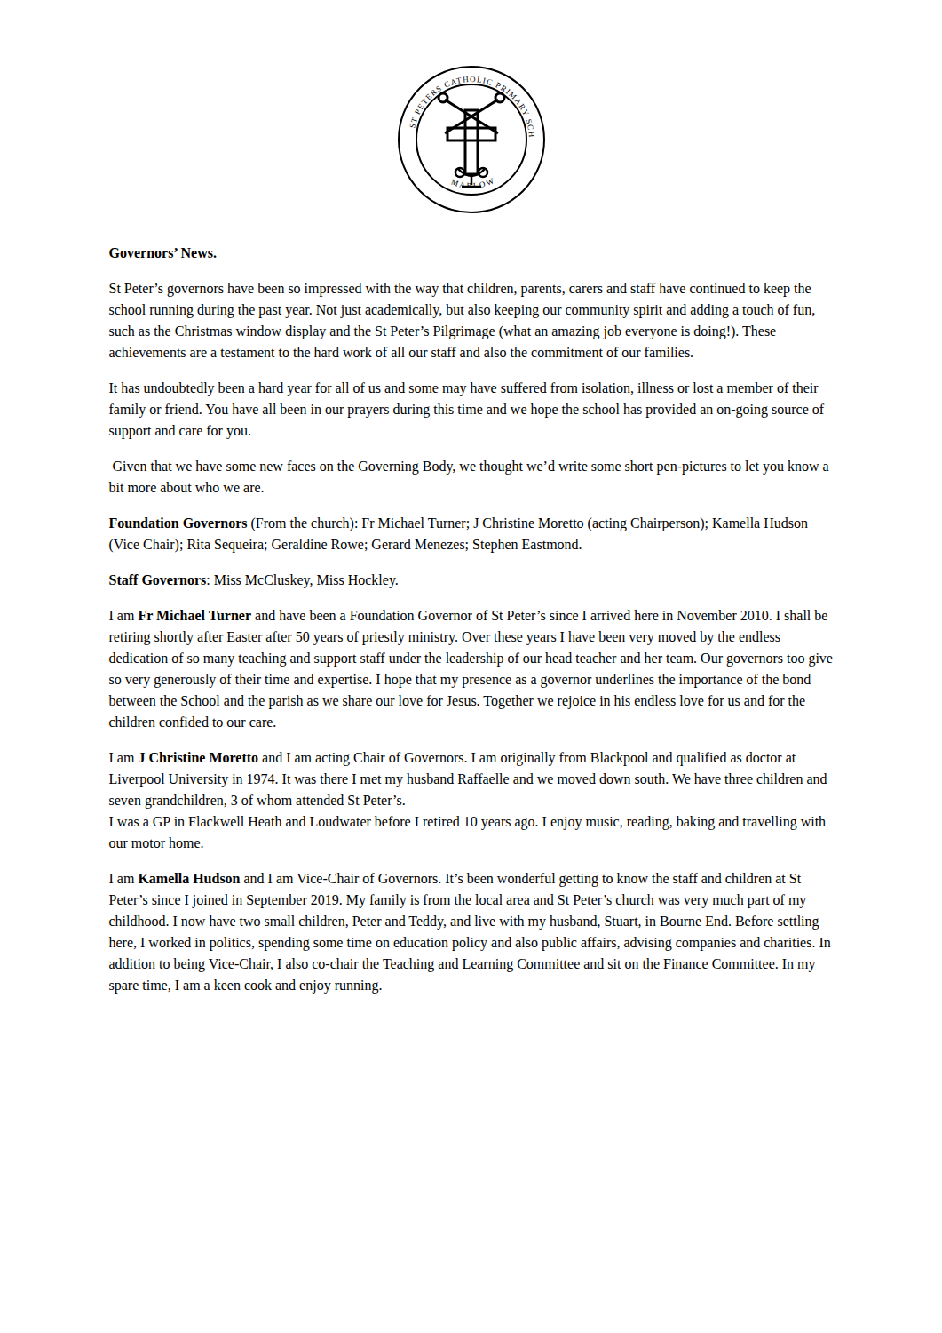ST PETERS CATHOLIC PRIMARY SCHOOL MARLOW
Governors’ News.
St Peter’s governors have been so impressed with the way that children, parents, carers and staff have continued to keep the school running during the past year. Not just academically, but also keeping our community spirit and adding a touch of fun, such as the Christmas window display and the St Peter’s Pilgrimage (what an amazing job everyone is doing!). These achievements are a testament to the hard work of all our staff and also the commitment of our families.
It has undoubtedly been a hard year for all of us and some may have suffered from isolation, illness or lost a member of their family or friend. You have all been in our prayers during this time and we hope the school has provided an on-going source of support and care for you.
Given that we have some new faces on the Governing Body, we thought we’d write some short pen-pictures to let you know a bit more about who we are.
Foundation Governors (From the church): Fr Michael Turner; J Christine Moretto (acting Chairperson); Kamella Hudson (Vice Chair); Rita Sequeira; Geraldine Rowe; Gerard Menezes; Stephen Eastmond.
Staff Governors: Miss McCluskey, Miss Hockley.
I am Fr Michael Turner and have been a Foundation Governor of St Peter’s since I arrived here in November 2010. I shall be retiring shortly after Easter after 50 years of priestly ministry. Over these years I have been very moved by the endless dedication of so many teaching and support staff under the leadership of our head teacher and her team. Our governors too give so very generously of their time and expertise. I hope that my presence as a governor underlines the importance of the bond between the School and the parish as we share our love for Jesus. Together we rejoice in his endless love for us and for the children confided to our care.
I am J Christine Moretto and I am acting Chair of Governors. I am originally from Blackpool and qualified as doctor at Liverpool University in 1974. It was there I met my husband Raffaelle and we moved down south. We have three children and seven grandchildren, 3 of whom attended St Peter’s.
I was a GP in Flackwell Heath and Loudwater before I retired 10 years ago. I enjoy music, reading, baking and travelling with our motor home.
I am Kamella Hudson and I am Vice-Chair of Governors. It’s been wonderful getting to know the staff and children at St Peter’s since I joined in September 2019. My family is from the local area and St Peter’s church was very much part of my childhood. I now have two small children, Peter and Teddy, and live with my husband, Stuart, in Bourne End. Before settling here, I worked in politics, spending some time on education policy and also public affairs, advising companies and charities. In addition to being Vice-Chair, I also co-chair the Teaching and Learning Committee and sit on the Finance Committee. In my spare time, I am a keen cook and enjoy running.